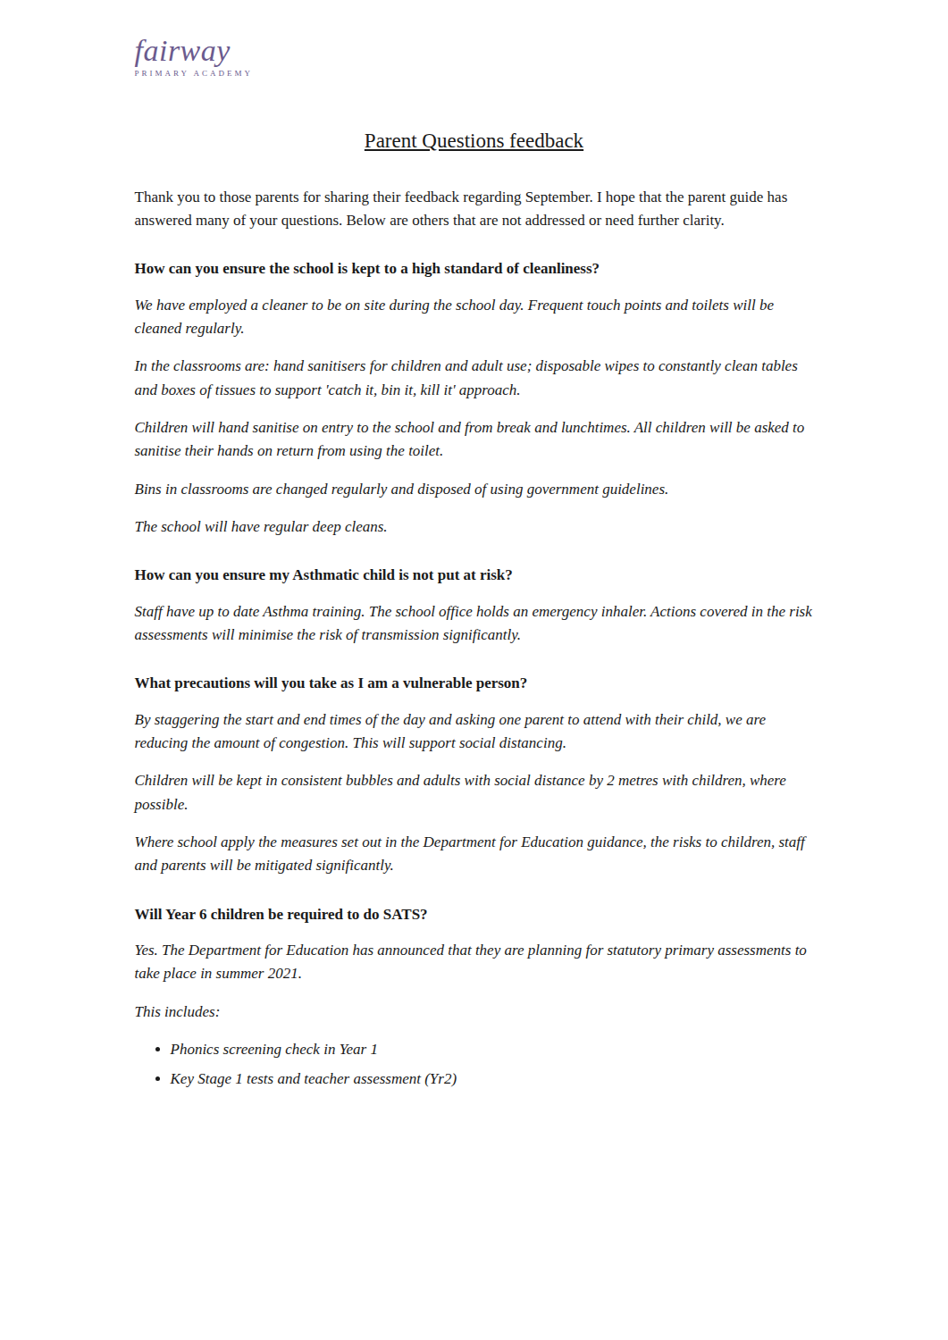fairway
Primary Academy
Parent Questions feedback
Thank you to those parents for sharing their feedback regarding September. I hope that the parent guide has answered many of your questions. Below are others that are not addressed or need further clarity.
How can you ensure the school is kept to a high standard of cleanliness?
We have employed a cleaner to be on site during the school day. Frequent touch points and toilets will be cleaned regularly.
In the classrooms are: hand sanitisers for children and adult use; disposable wipes to constantly clean tables and boxes of tissues to support 'catch it, bin it, kill it' approach.
Children will hand sanitise on entry to the school and from break and lunchtimes. All children will be asked to sanitise their hands on return from using the toilet.
Bins in classrooms are changed regularly and disposed of using government guidelines.
The school will have regular deep cleans.
How can you ensure my Asthmatic child is not put at risk?
Staff have up to date Asthma training. The school office holds an emergency inhaler. Actions covered in the risk assessments will minimise the risk of transmission significantly.
What precautions will you take as I am a vulnerable person?
By staggering the start and end times of the day and asking one parent to attend with their child, we are reducing the amount of congestion. This will support social distancing.
Children will be kept in consistent bubbles and adults with social distance by 2 metres with children, where possible.
Where school apply the measures set out in the Department for Education guidance, the risks to children, staff and parents will be mitigated significantly.
Will Year 6 children be required to do SATS?
Yes. The Department for Education has announced that they are planning for statutory primary assessments to take place in summer 2021.
This includes:
Phonics screening check in Year 1
Key Stage 1 tests and teacher assessment (Yr2)